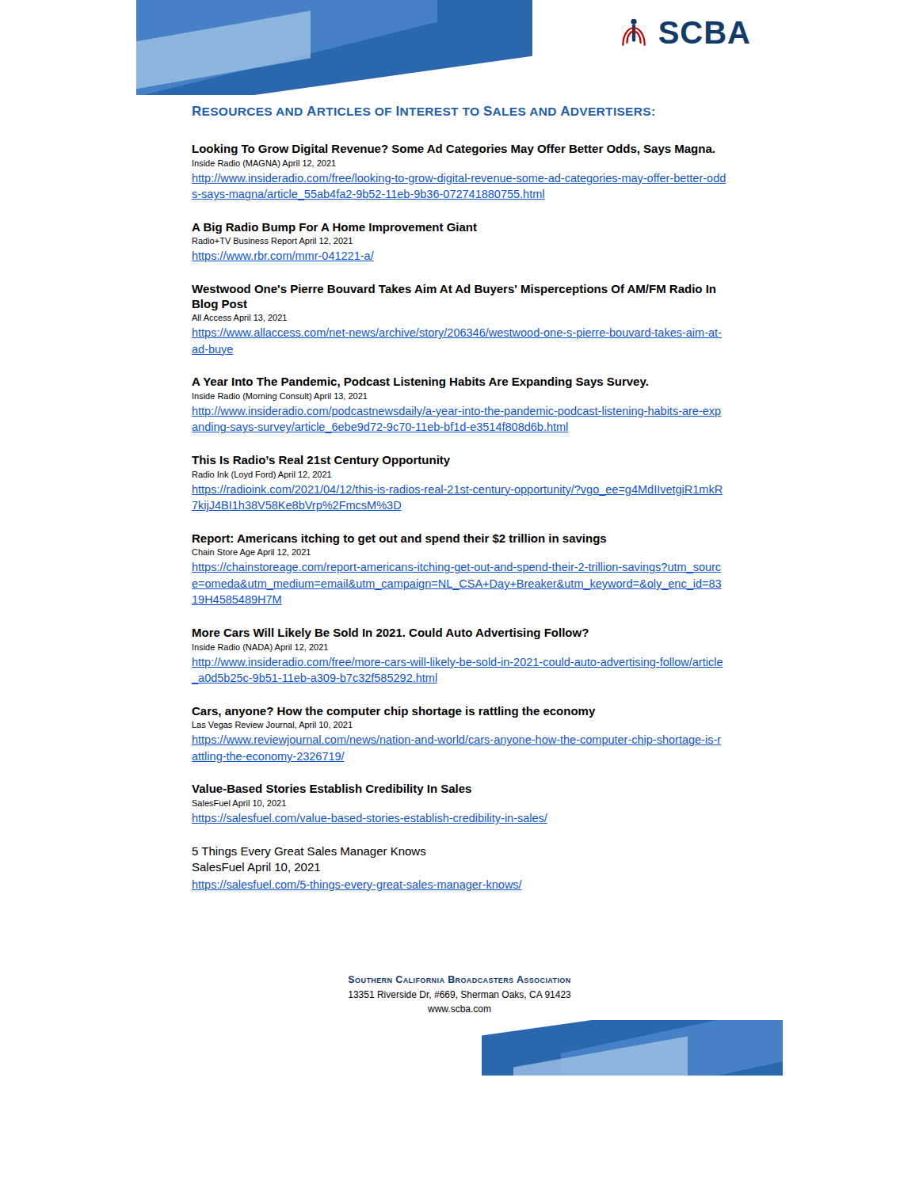SCBA
RESOURCES AND ARTICLES OF INTEREST TO SALES AND ADVERTISERS:
Looking To Grow Digital Revenue? Some Ad Categories May Offer Better Odds, Says Magna.
Inside Radio (MAGNA) April 12, 2021
http://www.insideradio.com/free/looking-to-grow-digital-revenue-some-ad-categories-may-offer-better-odds-says-magna/article_55ab4fa2-9b52-11eb-9b36-072741880755.html
A Big Radio Bump For A Home Improvement Giant
Radio+TV Business Report April 12, 2021
https://www.rbr.com/mmr-041221-a/
Westwood One's Pierre Bouvard Takes Aim At Ad Buyers' Misperceptions Of AM/FM Radio In Blog Post
All Access April 13, 2021
https://www.allaccess.com/net-news/archive/story/206346/westwood-one-s-pierre-bouvard-takes-aim-at-ad-buye
A Year Into The Pandemic, Podcast Listening Habits Are Expanding Says Survey.
Inside Radio (Morning Consult) April 13, 2021
http://www.insideradio.com/podcastnewsdaily/a-year-into-the-pandemic-podcast-listening-habits-are-expanding-says-survey/article_6ebe9d72-9c70-11eb-bf1d-e3514f808d6b.html
This Is Radio’s Real 21st Century Opportunity
Radio Ink (Loyd Ford) April 12, 2021
https://radioink.com/2021/04/12/this-is-radios-real-21st-century-opportunity/?vgo_ee=g4MdIIvetgiR1mkR7kijJ4BI1h38V58Ke8bVrp%2FmcsM%3D
Report: Americans itching to get out and spend their $2 trillion in savings
Chain Store Age April 12, 2021
https://chainstoreage.com/report-americans-itching-get-out-and-spend-their-2-trillion-savings?utm_source=omeda&utm_medium=email&utm_campaign=NL_CSA+Day+Breaker&utm_keyword=&oly_enc_id=8319H4585489H7M
More Cars Will Likely Be Sold In 2021. Could Auto Advertising Follow?
Inside Radio (NADA) April 12, 2021
http://www.insideradio.com/free/more-cars-will-likely-be-sold-in-2021-could-auto-advertising-follow/article_a0d5b25c-9b51-11eb-a309-b7c32f585292.html
Cars, anyone? How the computer chip shortage is rattling the economy
Las Vegas Review Journal, April 10, 2021
https://www.reviewjournal.com/news/nation-and-world/cars-anyone-how-the-computer-chip-shortage-is-rattling-the-economy-2326719/
Value-Based Stories Establish Credibility In Sales
SalesFuel April 10, 2021
https://salesfuel.com/value-based-stories-establish-credibility-in-sales/
5 Things Every Great Sales Manager Knows
SalesFuel April 10, 2021
https://salesfuel.com/5-things-every-great-sales-manager-knows/
Southern California Broadcasters Association
13351 Riverside Dr, #669, Sherman Oaks, CA 91423
www.scba.com